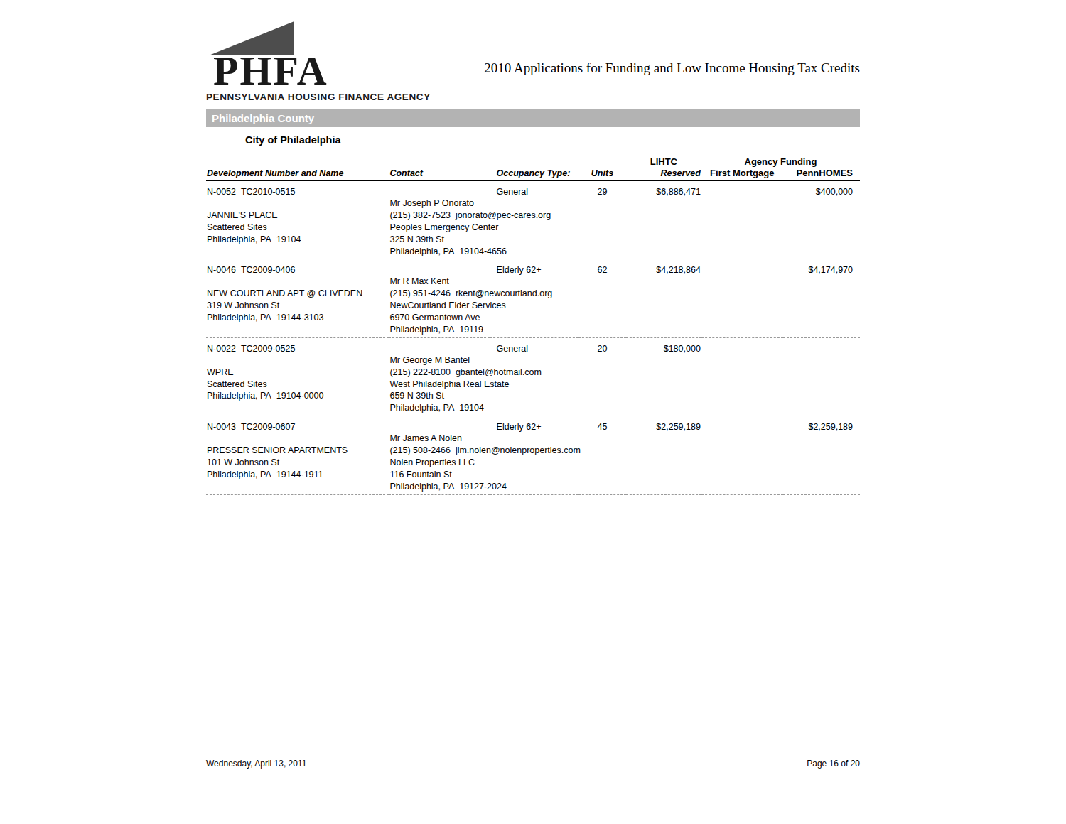PHFA
PENNSYLVANIA HOUSING FINANCE AGENCY
2010 Applications for Funding and Low Income Housing Tax Credits
Philadelphia County
City of Philadelphia
| | | | | LIHTC | Agency Funding |
| Development Number and Name | Contact | Occupancy Type: | Units | Reserved | First Mortgage | PennHOMES |
| N-0052 TC2010-0515 | | General | 29 | $6,886,471 | | $400,000 |
| JANNIE'S PLACE Scattered Sites Philadelphia, PA 19104 | Mr Joseph P Onorato (215) 382-7523 jonorato@pec-cares.org Peoples Emergency Center 325 N 39th St Philadelphia, PA 19104-4656 |
| N-0046 TC2009-0406 | | Elderly 62+ | 62 | $4,218,864 | | $4,174,970 |
| NEW COURTLAND APT @ CLIVEDEN 319 W Johnson St Philadelphia, PA 19144-3103 | Mr R Max Kent (215) 951-4246 rkent@newcourtland.org NewCourtland Elder Services 6970 Germantown Ave Philadelphia, PA 19119 |
| N-0022 TC2009-0525 | | General | 20 | $180,000 | | |
| WPRE Scattered Sites Philadelphia, PA 19104-0000 | Mr George M Bantel (215) 222-8100 gbantel@hotmail.com West Philadelphia Real Estate 659 N 39th St Philadelphia, PA 19104 |
| N-0043 TC2009-0607 | | Elderly 62+ | 45 | $2,259,189 | | $2,259,189 |
| PRESSER SENIOR APARTMENTS 101 W Johnson St Philadelphia, PA 19144-1911 | Mr James A Nolen (215) 508-2466 jim.nolen@nolenproperties.com Nolen Properties LLC 116 Fountain St Philadelphia, PA 19127-2024 |
Wednesday, April 13, 2011
Page 16 of 20